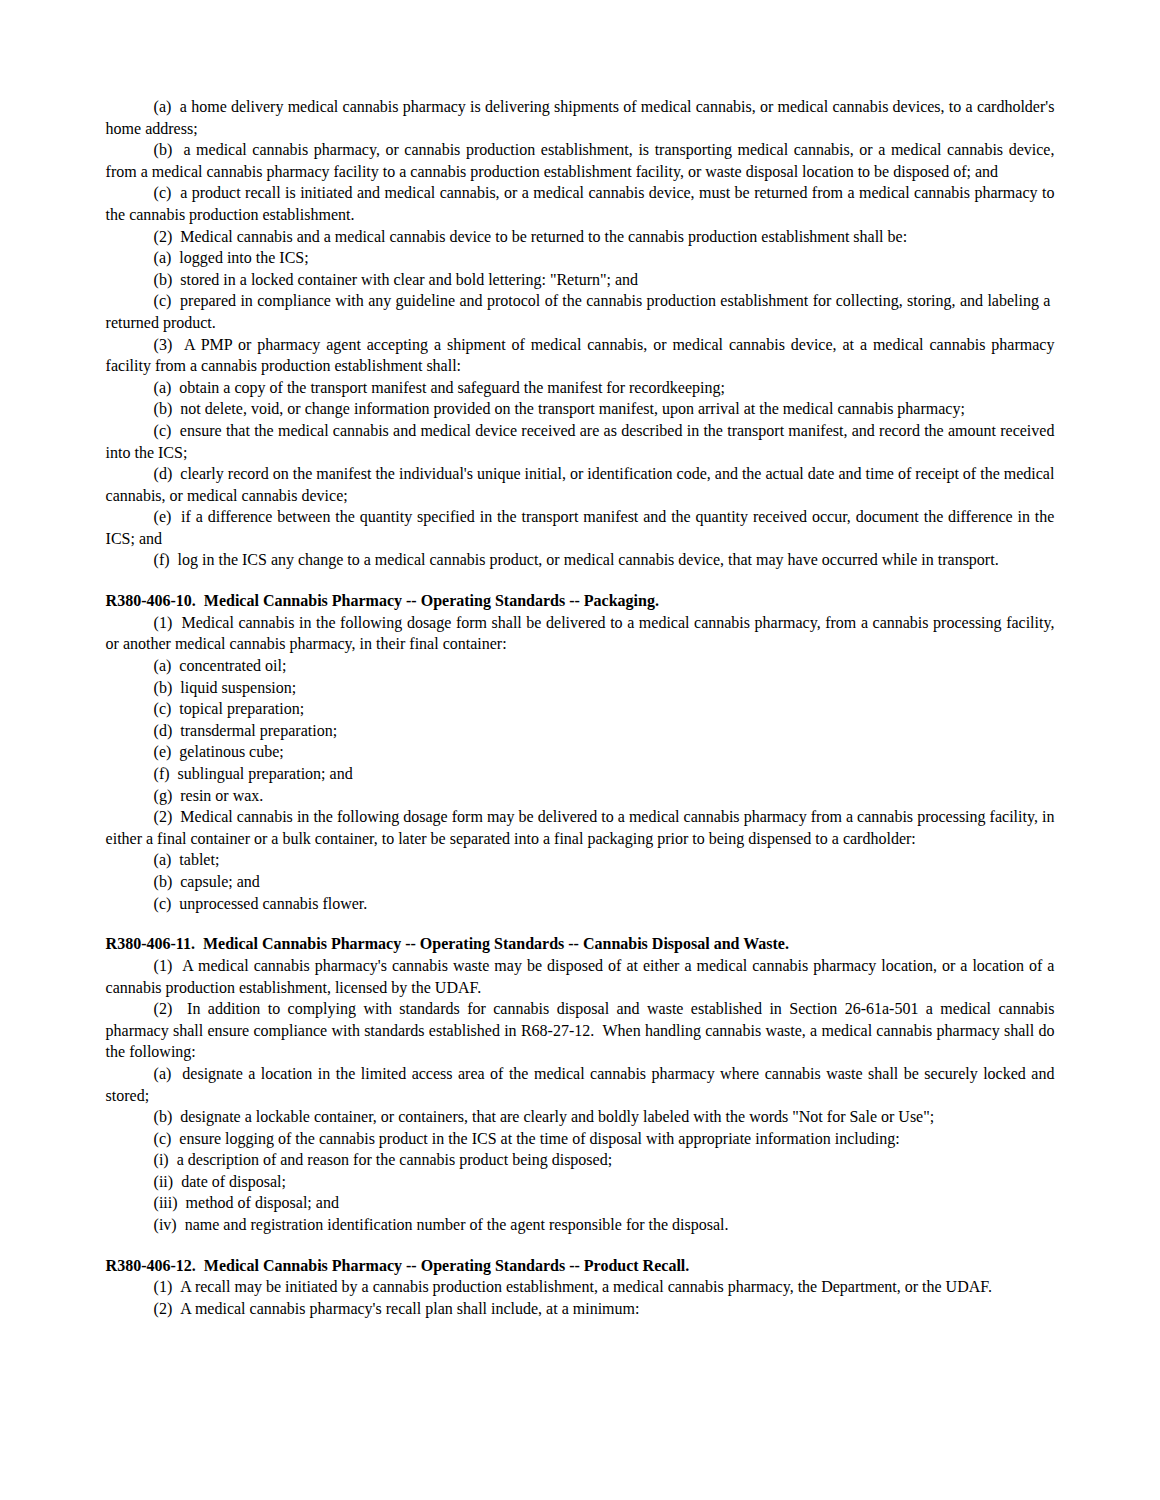(a) a home delivery medical cannabis pharmacy is delivering shipments of medical cannabis, or medical cannabis devices, to a cardholder's home address;
(b) a medical cannabis pharmacy, or cannabis production establishment, is transporting medical cannabis, or a medical cannabis device, from a medical cannabis pharmacy facility to a cannabis production establishment facility, or waste disposal location to be disposed of; and
(c) a product recall is initiated and medical cannabis, or a medical cannabis device, must be returned from a medical cannabis pharmacy to the cannabis production establishment.
(2) Medical cannabis and a medical cannabis device to be returned to the cannabis production establishment shall be:
(a) logged into the ICS;
(b) stored in a locked container with clear and bold lettering: "Return"; and
(c) prepared in compliance with any guideline and protocol of the cannabis production establishment for collecting, storing, and labeling a returned product.
(3) A PMP or pharmacy agent accepting a shipment of medical cannabis, or medical cannabis device, at a medical cannabis pharmacy facility from a cannabis production establishment shall:
(a) obtain a copy of the transport manifest and safeguard the manifest for recordkeeping;
(b) not delete, void, or change information provided on the transport manifest, upon arrival at the medical cannabis pharmacy;
(c) ensure that the medical cannabis and medical device received are as described in the transport manifest, and record the amount received into the ICS;
(d) clearly record on the manifest the individual's unique initial, or identification code, and the actual date and time of receipt of the medical cannabis, or medical cannabis device;
(e) if a difference between the quantity specified in the transport manifest and the quantity received occur, document the difference in the ICS; and
(f) log in the ICS any change to a medical cannabis product, or medical cannabis device, that may have occurred while in transport.
R380-406-10. Medical Cannabis Pharmacy -- Operating Standards -- Packaging.
(1) Medical cannabis in the following dosage form shall be delivered to a medical cannabis pharmacy, from a cannabis processing facility, or another medical cannabis pharmacy, in their final container:
(a) concentrated oil;
(b) liquid suspension;
(c) topical preparation;
(d) transdermal preparation;
(e) gelatinous cube;
(f) sublingual preparation; and
(g) resin or wax.
(2) Medical cannabis in the following dosage form may be delivered to a medical cannabis pharmacy from a cannabis processing facility, in either a final container or a bulk container, to later be separated into a final packaging prior to being dispensed to a cardholder:
(a) tablet;
(b) capsule; and
(c) unprocessed cannabis flower.
R380-406-11. Medical Cannabis Pharmacy -- Operating Standards -- Cannabis Disposal and Waste.
(1) A medical cannabis pharmacy's cannabis waste may be disposed of at either a medical cannabis pharmacy location, or a location of a cannabis production establishment, licensed by the UDAF.
(2) In addition to complying with standards for cannabis disposal and waste established in Section 26-61a-501 a medical cannabis pharmacy shall ensure compliance with standards established in R68-27-12. When handling cannabis waste, a medical cannabis pharmacy shall do the following:
(a) designate a location in the limited access area of the medical cannabis pharmacy where cannabis waste shall be securely locked and stored;
(b) designate a lockable container, or containers, that are clearly and boldly labeled with the words "Not for Sale or Use";
(c) ensure logging of the cannabis product in the ICS at the time of disposal with appropriate information including:
(i) a description of and reason for the cannabis product being disposed;
(ii) date of disposal;
(iii) method of disposal; and
(iv) name and registration identification number of the agent responsible for the disposal.
R380-406-12. Medical Cannabis Pharmacy -- Operating Standards -- Product Recall.
(1) A recall may be initiated by a cannabis production establishment, a medical cannabis pharmacy, the Department, or the UDAF.
(2) A medical cannabis pharmacy's recall plan shall include, at a minimum: